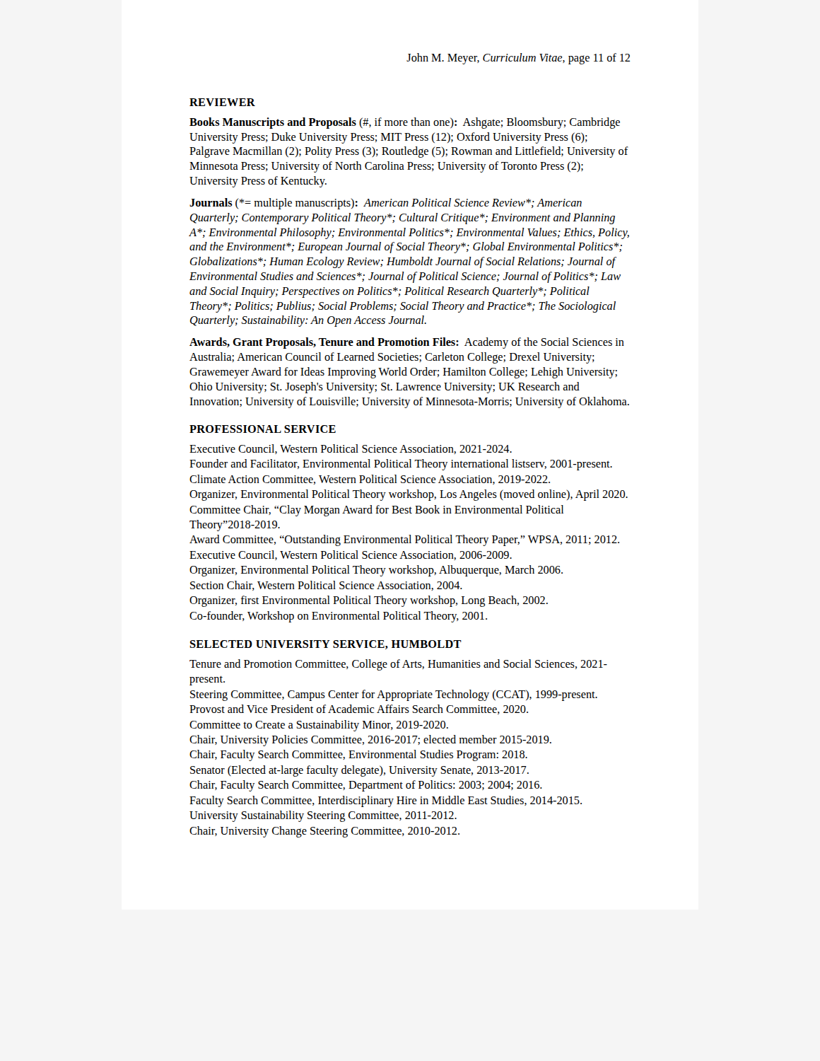John M. Meyer, Curriculum Vitae, page 11 of 12
REVIEWER
Books Manuscripts and Proposals (#, if more than one): Ashgate; Bloomsbury; Cambridge University Press; Duke University Press; MIT Press (12); Oxford University Press (6); Palgrave Macmillan (2); Polity Press (3); Routledge (5); Rowman and Littlefield; University of Minnesota Press; University of North Carolina Press; University of Toronto Press (2); University Press of Kentucky.
Journals (*= multiple manuscripts): American Political Science Review*; American Quarterly; Contemporary Political Theory*; Cultural Critique*; Environment and Planning A*; Environmental Philosophy; Environmental Politics*; Environmental Values; Ethics, Policy, and the Environment*; European Journal of Social Theory*; Global Environmental Politics*; Globalizations*; Human Ecology Review; Humboldt Journal of Social Relations; Journal of Environmental Studies and Sciences*; Journal of Political Science; Journal of Politics*; Law and Social Inquiry; Perspectives on Politics*; Political Research Quarterly*; Political Theory*; Politics; Publius; Social Problems; Social Theory and Practice*; The Sociological Quarterly; Sustainability: An Open Access Journal.
Awards, Grant Proposals, Tenure and Promotion Files: Academy of the Social Sciences in Australia; American Council of Learned Societies; Carleton College; Drexel University; Grawemeyer Award for Ideas Improving World Order; Hamilton College; Lehigh University; Ohio University; St. Joseph's University; St. Lawrence University; UK Research and Innovation; University of Louisville; University of Minnesota-Morris; University of Oklahoma.
PROFESSIONAL SERVICE
Executive Council, Western Political Science Association, 2021-2024.
Founder and Facilitator, Environmental Political Theory international listserv, 2001-present.
Climate Action Committee, Western Political Science Association, 2019-2022.
Organizer, Environmental Political Theory workshop, Los Angeles (moved online), April 2020.
Committee Chair, “Clay Morgan Award for Best Book in Environmental Political Theory”2018-2019.
Award Committee, “Outstanding Environmental Political Theory Paper,” WPSA, 2011; 2012.
Executive Council, Western Political Science Association, 2006-2009.
Organizer, Environmental Political Theory workshop, Albuquerque, March 2006.
Section Chair, Western Political Science Association, 2004.
Organizer, first Environmental Political Theory workshop, Long Beach, 2002.
Co-founder, Workshop on Environmental Political Theory, 2001.
SELECTED UNIVERSITY SERVICE, HUMBOLDT
Tenure and Promotion Committee, College of Arts, Humanities and Social Sciences, 2021-present.
Steering Committee, Campus Center for Appropriate Technology (CCAT), 1999-present.
Provost and Vice President of Academic Affairs Search Committee, 2020.
Committee to Create a Sustainability Minor, 2019-2020.
Chair, University Policies Committee, 2016-2017; elected member 2015-2019.
Chair, Faculty Search Committee, Environmental Studies Program: 2018.
Senator (Elected at-large faculty delegate), University Senate, 2013-2017.
Chair, Faculty Search Committee, Department of Politics: 2003; 2004; 2016.
Faculty Search Committee, Interdisciplinary Hire in Middle East Studies, 2014-2015.
University Sustainability Steering Committee, 2011-2012.
Chair, University Change Steering Committee, 2010-2012.